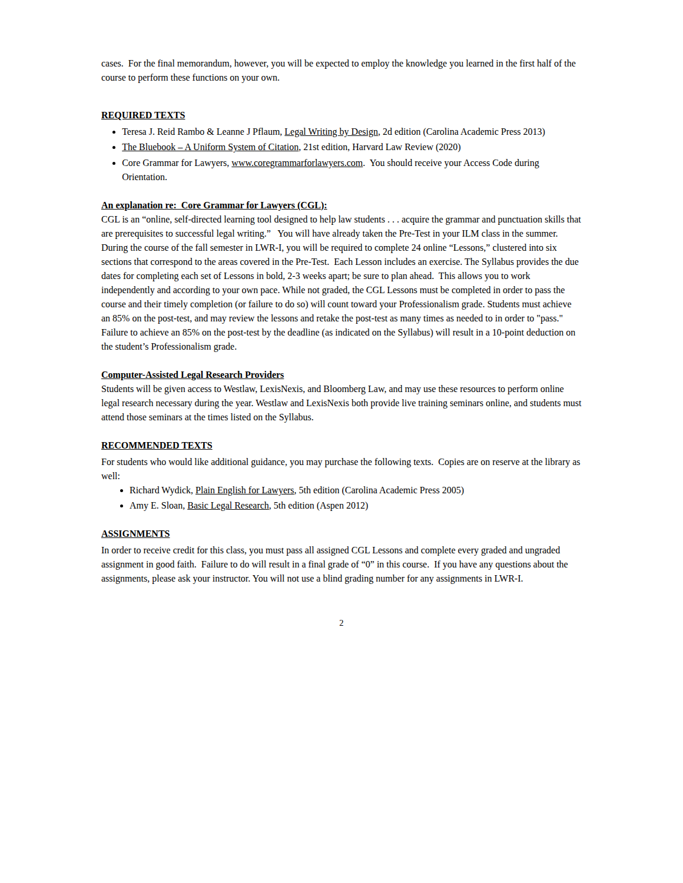cases. For the final memorandum, however, you will be expected to employ the knowledge you learned in the first half of the course to perform these functions on your own.
REQUIRED TEXTS
Teresa J. Reid Rambo & Leanne J Pflaum, Legal Writing by Design, 2d edition (Carolina Academic Press 2013)
The Bluebook – A Uniform System of Citation, 21st edition, Harvard Law Review (2020)
Core Grammar for Lawyers, www.coregrammarforlawyers.com. You should receive your Access Code during Orientation.
An explanation re: Core Grammar for Lawyers (CGL):
CGL is an “online, self-directed learning tool designed to help law students . . . acquire the grammar and punctuation skills that are prerequisites to successful legal writing.” You will have already taken the Pre-Test in your ILM class in the summer. During the course of the fall semester in LWR-I, you will be required to complete 24 online “Lessons,” clustered into six sections that correspond to the areas covered in the Pre-Test. Each Lesson includes an exercise. The Syllabus provides the due dates for completing each set of Lessons in bold, 2-3 weeks apart; be sure to plan ahead. This allows you to work independently and according to your own pace. While not graded, the CGL Lessons must be completed in order to pass the course and their timely completion (or failure to do so) will count toward your Professionalism grade. Students must achieve an 85% on the post-test, and may review the lessons and retake the post-test as many times as needed to in order to "pass." Failure to achieve an 85% on the post-test by the deadline (as indicated on the Syllabus) will result in a 10-point deduction on the student’s Professionalism grade.
Computer-Assisted Legal Research Providers
Students will be given access to Westlaw, LexisNexis, and Bloomberg Law, and may use these resources to perform online legal research necessary during the year. Westlaw and LexisNexis both provide live training seminars online, and students must attend those seminars at the times listed on the Syllabus.
RECOMMENDED TEXTS
For students who would like additional guidance, you may purchase the following texts. Copies are on reserve at the library as well:
Richard Wydick, Plain English for Lawyers, 5th edition (Carolina Academic Press 2005)
Amy E. Sloan, Basic Legal Research, 5th edition (Aspen 2012)
ASSIGNMENTS
In order to receive credit for this class, you must pass all assigned CGL Lessons and complete every graded and ungraded assignment in good faith. Failure to do will result in a final grade of “0” in this course. If you have any questions about the assignments, please ask your instructor. You will not use a blind grading number for any assignments in LWR-I.
2